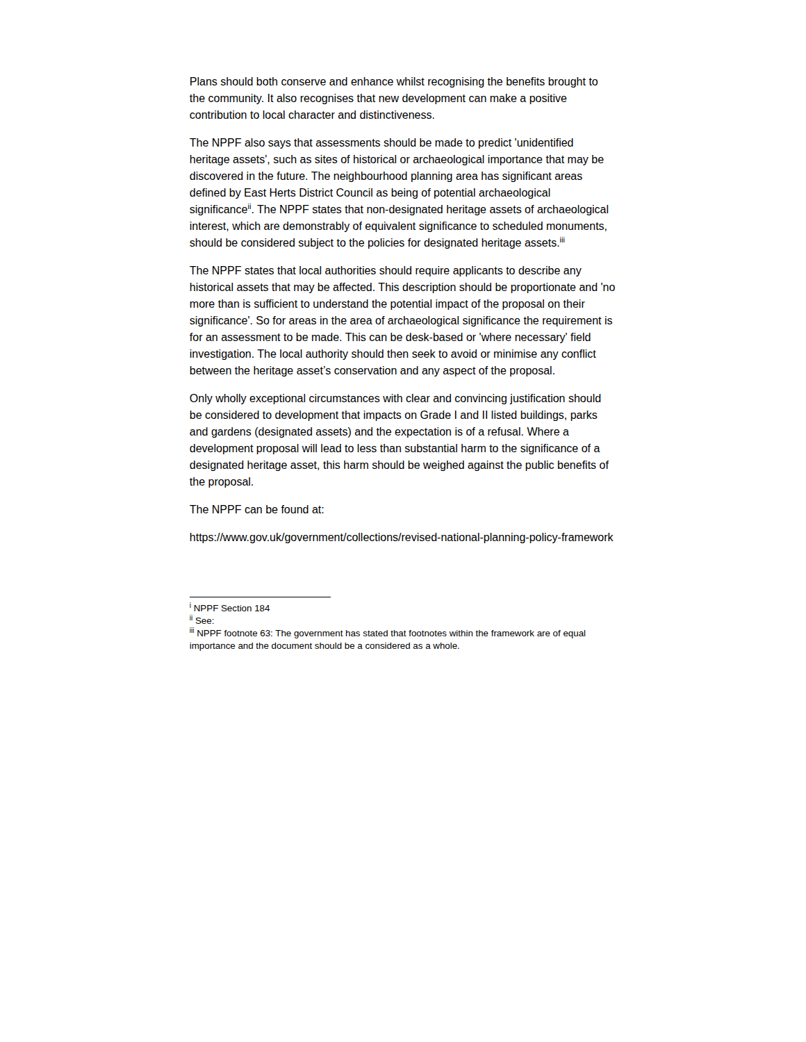Plans should both conserve and enhance whilst recognising the benefits brought to the community. It also recognises that new development can make a positive contribution to local character and distinctiveness.
The NPPF also says that assessments should be made to predict 'unidentified heritage assets', such as sites of historical or archaeological importance that may be discovered in the future. The neighbourhood planning area has significant areas defined by East Herts District Council as being of potential archaeological significanceii. The NPPF states that non-designated heritage assets of archaeological interest, which are demonstrably of equivalent significance to scheduled monuments, should be considered subject to the policies for designated heritage assets.iii
The NPPF states that local authorities should require applicants to describe any historical assets that may be affected. This description should be proportionate and 'no more than is sufficient to understand the potential impact of the proposal on their significance'. So for areas in the area of archaeological significance the requirement is for an assessment to be made. This can be desk-based or 'where necessary' field investigation. The local authority should then seek to avoid or minimise any conflict between the heritage asset’s conservation and any aspect of the proposal.
Only wholly exceptional circumstances with clear and convincing justification should be considered to development that impacts on Grade I and II listed buildings, parks and gardens (designated assets) and the expectation is of a refusal. Where a development proposal will lead to less than substantial harm to the significance of a designated heritage asset, this harm should be weighed against the public benefits of the proposal.
The NPPF can be found at:
https://www.gov.uk/government/collections/revised-national-planning-policy-framework
i NPPF Section 184
ii See:
iii NPPF footnote 63: The government has stated that footnotes within the framework are of equal importance and the document should be a considered as a whole.